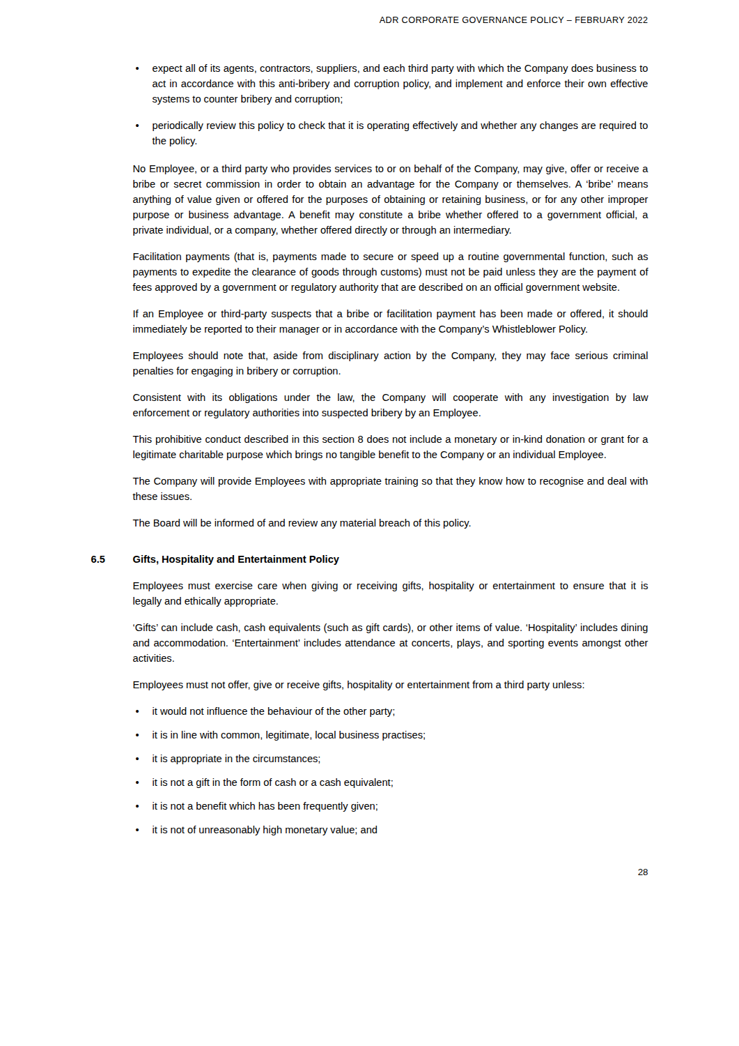ADR Corporate Governance Policy – February 2022
expect all of its agents, contractors, suppliers, and each third party with which the Company does business to act in accordance with this anti-bribery and corruption policy, and implement and enforce their own effective systems to counter bribery and corruption;
periodically review this policy to check that it is operating effectively and whether any changes are required to the policy.
No Employee, or a third party who provides services to or on behalf of the Company, may give, offer or receive a bribe or secret commission in order to obtain an advantage for the Company or themselves. A ‘bribe’ means anything of value given or offered for the purposes of obtaining or retaining business, or for any other improper purpose or business advantage. A benefit may constitute a bribe whether offered to a government official, a private individual, or a company, whether offered directly or through an intermediary.
Facilitation payments (that is, payments made to secure or speed up a routine governmental function, such as payments to expedite the clearance of goods through customs) must not be paid unless they are the payment of fees approved by a government or regulatory authority that are described on an official government website.
If an Employee or third-party suspects that a bribe or facilitation payment has been made or offered, it should immediately be reported to their manager or in accordance with the Company’s Whistleblower Policy.
Employees should note that, aside from disciplinary action by the Company, they may face serious criminal penalties for engaging in bribery or corruption.
Consistent with its obligations under the law, the Company will cooperate with any investigation by law enforcement or regulatory authorities into suspected bribery by an Employee.
This prohibitive conduct described in this section 8 does not include a monetary or in-kind donation or grant for a legitimate charitable purpose which brings no tangible benefit to the Company or an individual Employee.
The Company will provide Employees with appropriate training so that they know how to recognise and deal with these issues.
The Board will be informed of and review any material breach of this policy.
6.5 Gifts, Hospitality and Entertainment Policy
Employees must exercise care when giving or receiving gifts, hospitality or entertainment to ensure that it is legally and ethically appropriate.
‘Gifts’ can include cash, cash equivalents (such as gift cards), or other items of value. ‘Hospitality’ includes dining and accommodation. ‘Entertainment’ includes attendance at concerts, plays, and sporting events amongst other activities.
Employees must not offer, give or receive gifts, hospitality or entertainment from a third party unless:
it would not influence the behaviour of the other party;
it is in line with common, legitimate, local business practises;
it is appropriate in the circumstances;
it is not a gift in the form of cash or a cash equivalent;
it is not a benefit which has been frequently given;
it is not of unreasonably high monetary value; and
28